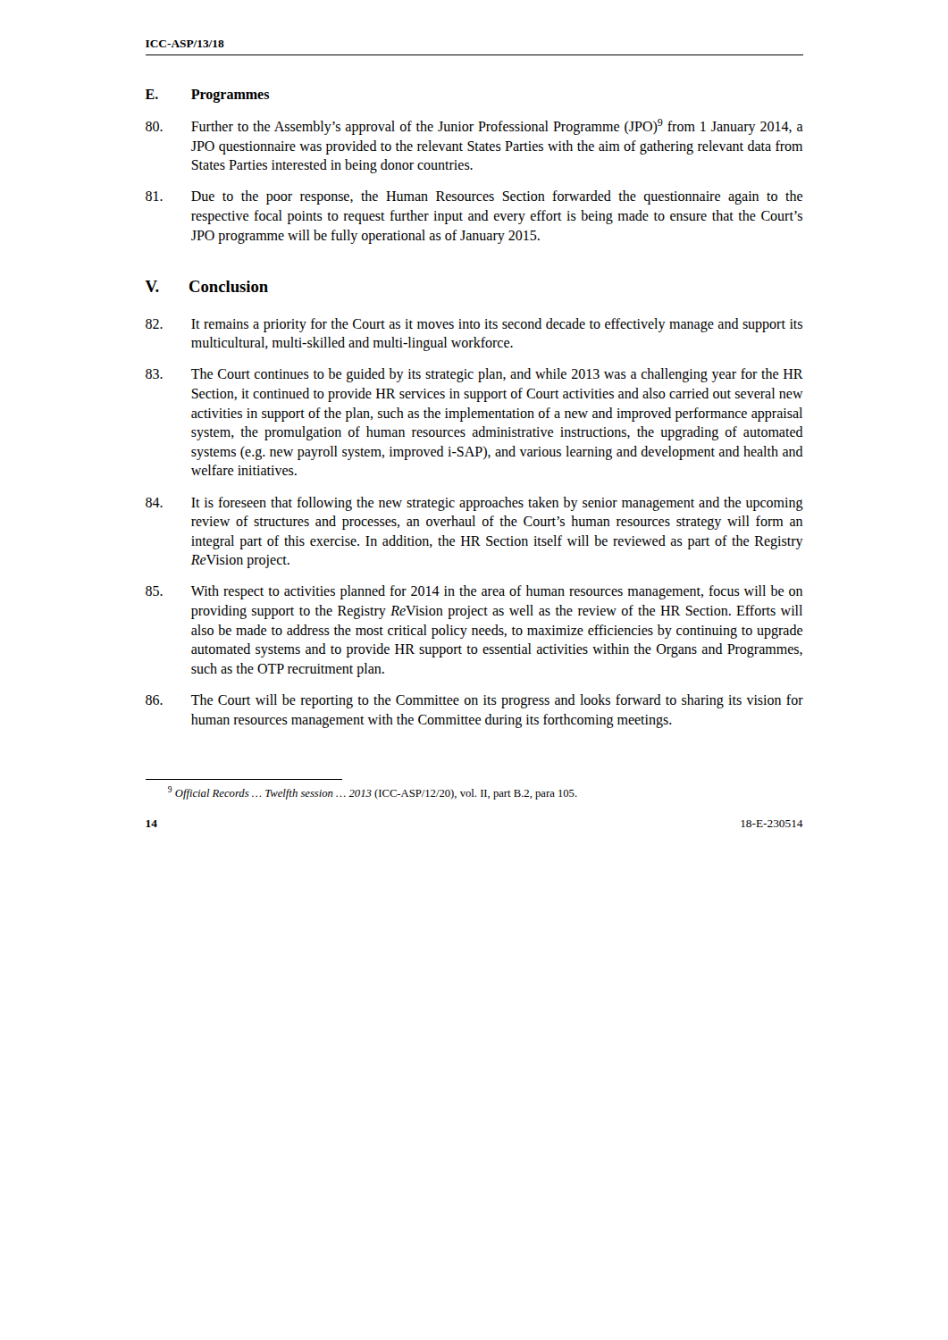ICC-ASP/13/18
E. Programmes
80. Further to the Assembly’s approval of the Junior Professional Programme (JPO)9 from 1 January 2014, a JPO questionnaire was provided to the relevant States Parties with the aim of gathering relevant data from States Parties interested in being donor countries.
81. Due to the poor response, the Human Resources Section forwarded the questionnaire again to the respective focal points to request further input and every effort is being made to ensure that the Court’s JPO programme will be fully operational as of January 2015.
V. Conclusion
82. It remains a priority for the Court as it moves into its second decade to effectively manage and support its multicultural, multi-skilled and multi-lingual workforce.
83. The Court continues to be guided by its strategic plan, and while 2013 was a challenging year for the HR Section, it continued to provide HR services in support of Court activities and also carried out several new activities in support of the plan, such as the implementation of a new and improved performance appraisal system, the promulgation of human resources administrative instructions, the upgrading of automated systems (e.g. new payroll system, improved i-SAP), and various learning and development and health and welfare initiatives.
84. It is foreseen that following the new strategic approaches taken by senior management and the upcoming review of structures and processes, an overhaul of the Court’s human resources strategy will form an integral part of this exercise. In addition, the HR Section itself will be reviewed as part of the Registry Re Vision project.
85. With respect to activities planned for 2014 in the area of human resources management, focus will be on providing support to the Registry Re Vision project as well as the review of the HR Section. Efforts will also be made to address the most critical policy needs, to maximize efficiencies by continuing to upgrade automated systems and to provide HR support to essential activities within the Organs and Programmes, such as the OTP recruitment plan.
86. The Court will be reporting to the Committee on its progress and looks forward to sharing its vision for human resources management with the Committee during its forthcoming meetings.
9 Official Records … Twelfth session … 2013 (ICC-ASP/12/20), vol. II, part B.2, para 105.
14
18-E-230514